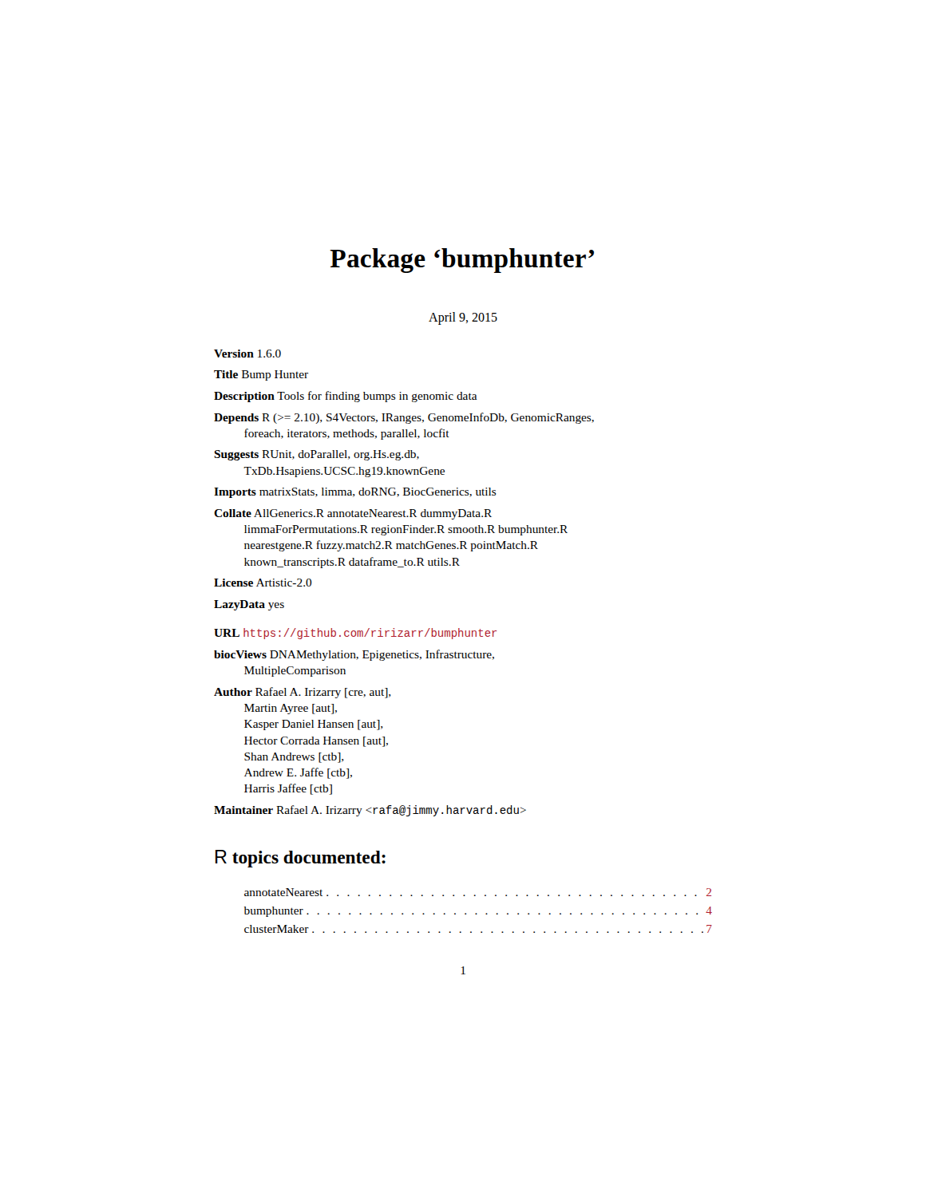Package ‘bumphunter’
April 9, 2015
Version 1.6.0
Title Bump Hunter
Description Tools for finding bumps in genomic data
Depends R (>= 2.10), S4Vectors, IRanges, GenomeInfoDb, GenomicRanges, foreach, iterators, methods, parallel, locfit
Suggests RUnit, doParallel, org.Hs.eg.db, TxDb.Hsapiens.UCSC.hg19.knownGene
Imports matrixStats, limma, doRNG, BiocGenerics, utils
Collate AllGenerics.R annotateNearest.R dummyData.R limmaForPermutations.R regionFinder.R smooth.R bumphunter.R nearestgene.R fuzzy.match2.R matchGenes.R pointMatch.R known_transcripts.R dataframe_to.R utils.R
License Artistic-2.0
LazyData yes
URL https://github.com/ririzarr/bumphunter
biocViews DNAMethylation, Epigenetics, Infrastructure, MultipleComparison
Author Rafael A. Irizarry [cre, aut], Martin Ayree [aut], Kasper Daniel Hansen [aut], Hector Corrada Hansen [aut], Shan Andrews [ctb], Andrew E. Jaffe [ctb], Harris Jaffee [ctb]
Maintainer Rafael A. Irizarry <rafa@jimmy.harvard.edu>
R topics documented:
annotateNearest. . . . . . . . . . . . . . . . . . . . . . . . . . . . . . . . . . . . . . . . . . . . . 2
bumphunter. . . . . . . . . . . . . . . . . . . . . . . . . . . . . . . . . . . . . . . . . . . . . . . 4
clusterMaker. . . . . . . . . . . . . . . . . . . . . . . . . . . . . . . . . . . . . . . . . . . . . 7
1